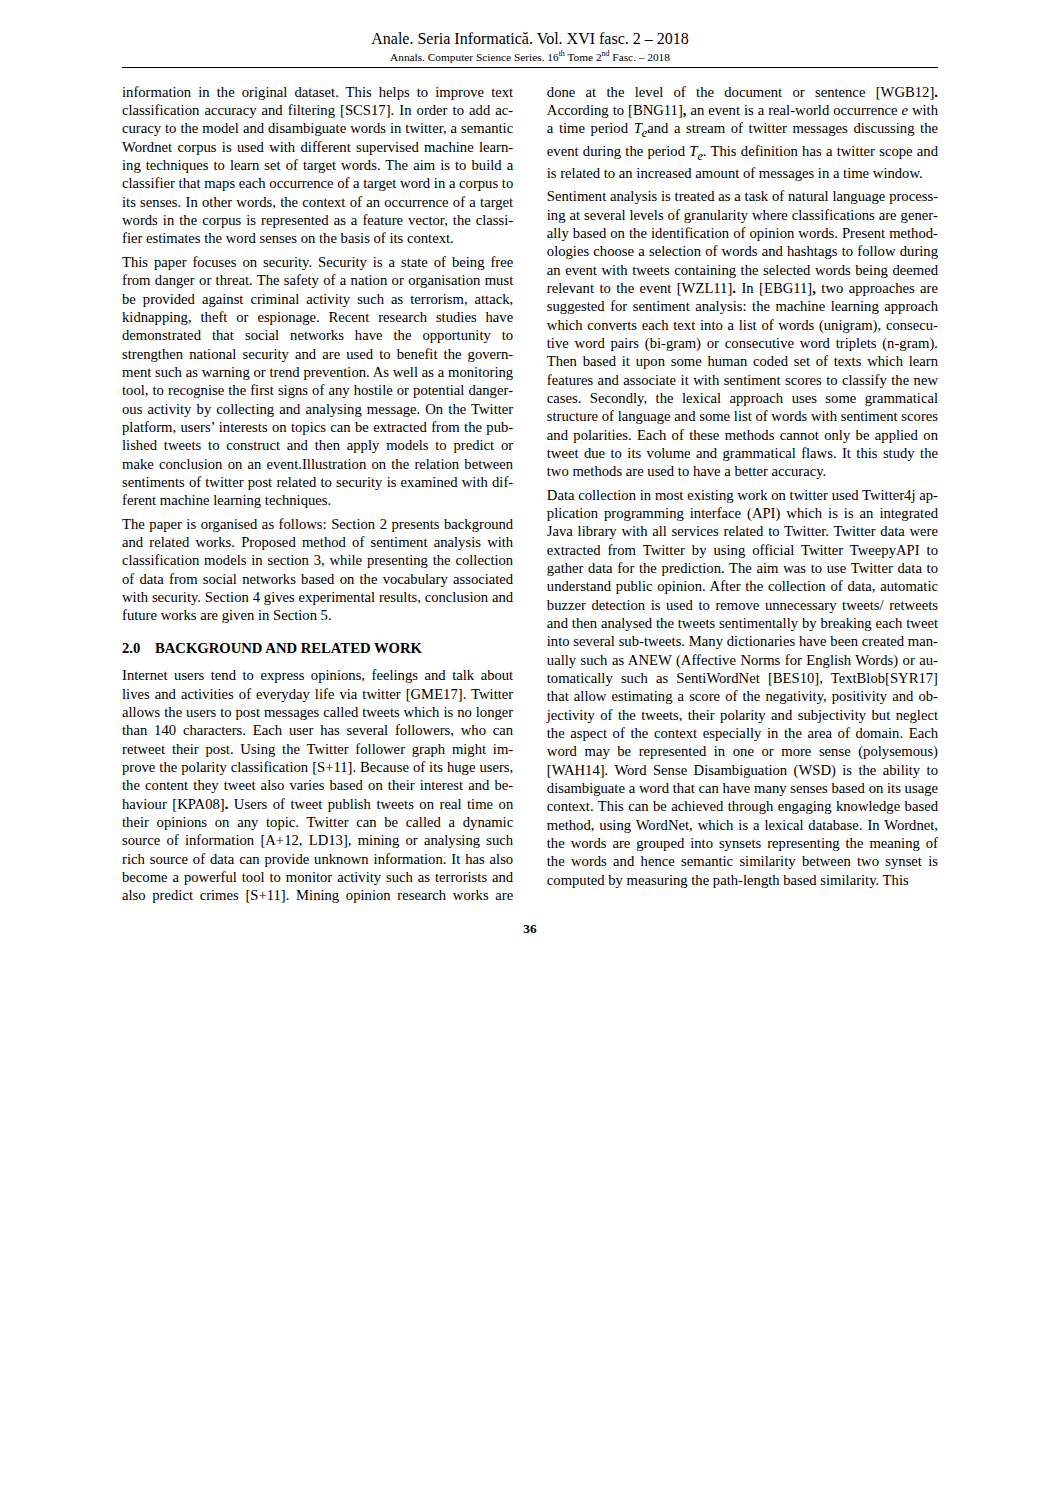Anale. Seria Informatică. Vol. XVI fasc. 2 – 2018
Annals. Computer Science Series. 16th Tome 2nd Fasc. – 2018
information in the original dataset. This helps to improve text classification accuracy and filtering [SCS17]. In order to add accuracy to the model and disambiguate words in twitter, a semantic Wordnet corpus is used with different supervised machine learning techniques to learn set of target words. The aim is to build a classifier that maps each occurrence of a target word in a corpus to its senses. In other words, the context of an occurrence of a target words in the corpus is represented as a feature vector, the classifier estimates the word senses on the basis of its context.
This paper focuses on security. Security is a state of being free from danger or threat. The safety of a nation or organisation must be provided against criminal activity such as terrorism, attack, kidnapping, theft or espionage. Recent research studies have demonstrated that social networks have the opportunity to strengthen national security and are used to benefit the government such as warning or trend prevention. As well as a monitoring tool, to recognise the first signs of any hostile or potential dangerous activity by collecting and analysing message. On the Twitter platform, users’ interests on topics can be extracted from the published tweets to construct and then apply models to predict or make conclusion on an event.Illustration on the relation between sentiments of twitter post related to security is examined with different machine learning techniques.
The paper is organised as follows: Section 2 presents background and related works. Proposed method of sentiment analysis with classification models in section 3, while presenting the collection of data from social networks based on the vocabulary associated with security. Section 4 gives experimental results, conclusion and future works are given in Section 5.
2.0 BACKGROUND AND RELATED WORK
Internet users tend to express opinions, feelings and talk about lives and activities of everyday life via twitter [GME17]. Twitter allows the users to post messages called tweets which is no longer than 140 characters. Each user has several followers, who can retweet their post. Using the Twitter follower graph might improve the polarity classification [S+11]. Because of its huge users, the content they tweet also varies based on their interest and behaviour [KPA08]. Users of tweet publish tweets on real time on their opinions on any topic. Twitter can be called a dynamic source of information [A+12, LD13], mining or analysing such rich source of data can provide unknown information. It has also become a powerful tool to monitor activity such as terrorists and also predict crimes [S+11]. Mining opinion research works are done at the level of the document or sentence [WGB12]. According to [BNG11], an event is a real-world occurrence e with a time period Teand a stream of twitter messages discussing the event during the period Te. This definition has a twitter scope and is related to an increased amount of messages in a time window.
Sentiment analysis is treated as a task of natural language processing at several levels of granularity where classifications are generally based on the identification of opinion words. Present methodologies choose a selection of words and hashtags to follow during an event with tweets containing the selected words being deemed relevant to the event [WZL11]. In [EBG11], two approaches are suggested for sentiment analysis: the machine learning approach which converts each text into a list of words (unigram), consecutive word pairs (bi-gram) or consecutive word triplets (n-gram). Then based it upon some human coded set of texts which learn features and associate it with sentiment scores to classify the new cases. Secondly, the lexical approach uses some grammatical structure of language and some list of words with sentiment scores and polarities. Each of these methods cannot only be applied on tweet due to its volume and grammatical flaws. It this study the two methods are used to have a better accuracy.
Data collection in most existing work on twitter used Twitter4j application programming interface (API) which is is an integrated Java library with all services related to Twitter. Twitter data were extracted from Twitter by using official Twitter TweepyAPI to gather data for the prediction. The aim was to use Twitter data to understand public opinion. After the collection of data, automatic buzzer detection is used to remove unnecessary tweets/ retweets and then analysed the tweets sentimentally by breaking each tweet into several sub-tweets. Many dictionaries have been created manually such as ANEW (Affective Norms for English Words) or automatically such as SentiWordNet [BES10], TextBlob[SYR17] that allow estimating a score of the negativity, positivity and objectivity of the tweets, their polarity and subjectivity but neglect the aspect of the context especially in the area of domain. Each word may be represented in one or more sense (polysemous) [WAH14]. Word Sense Disambiguation (WSD) is the ability to disambiguate a word that can have many senses based on its usage context. This can be achieved through engaging knowledge based method, using WordNet, which is a lexical database. In Wordnet, the words are grouped into synsets representing the meaning of the words and hence semantic similarity between two synset is computed by measuring the path-length based similarity. This
36